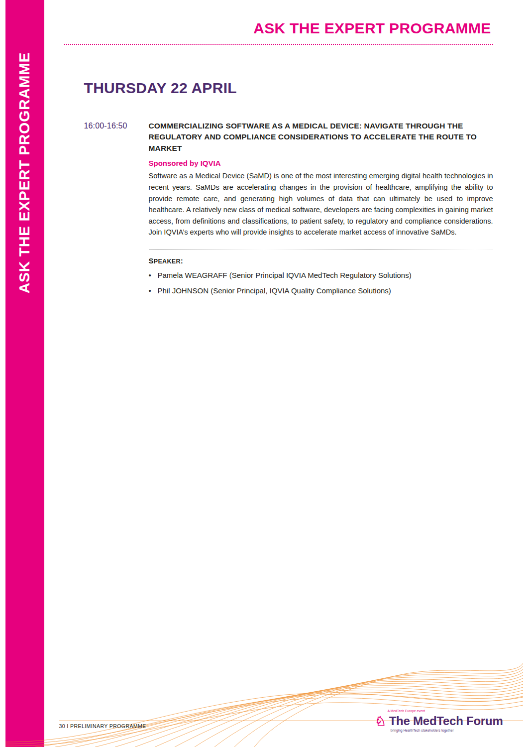ASK THE EXPERT PROGRAMME
ASK THE EXPERT PROGRAMME
THURSDAY 22 APRIL
16:00-16:50
Commercializing Software as a Medical Device: Navigate through the regulatory and compliance considerations to accelerate the route to market
Sponsored by IQVIA
Software as a Medical Device (SaMD) is one of the most interesting emerging digital health technologies in recent years. SaMDs are accelerating changes in the provision of healthcare, amplifying the ability to provide remote care, and generating high volumes of data that can ultimately be used to improve healthcare. A relatively new class of medical software, developers are facing complexities in gaining market access, from definitions and classifications, to patient safety, to regulatory and compliance considerations. Join IQVIA’s experts who will provide insights to accelerate market access of innovative SaMDs.
SPEAKER:
Pamela WEAGRAFF (Senior Principal IQVIA MedTech Regulatory Solutions)
Phil JOHNSON (Senior Principal, IQVIA Quality Compliance Solutions)
30 I PRELIMINARY PROGRAMME
A MedTech Europe event
♘ The MedTech Forum
bringing HealthTech stakeholders together